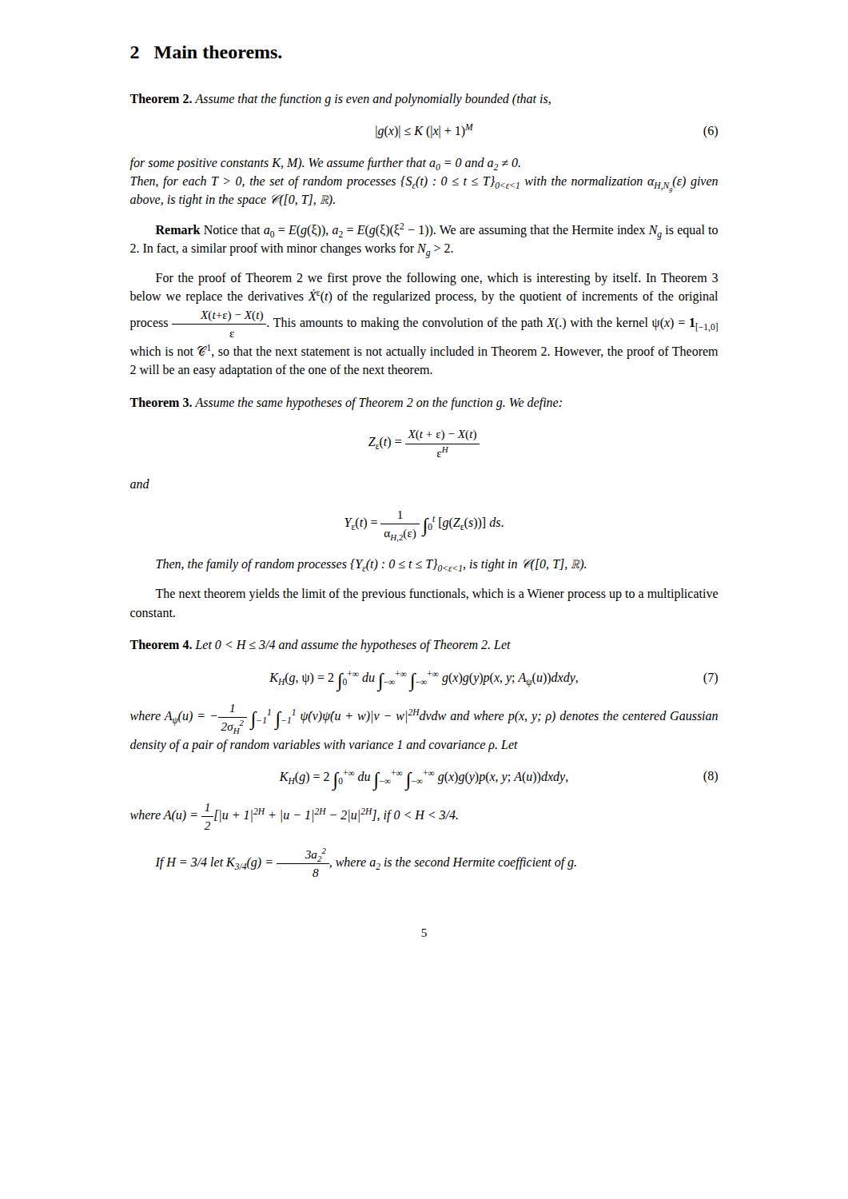2 Main theorems.
Theorem 2. Assume that the function g is even and polynomially bounded (that is,
|g(x)| ≤ K (|x| + 1)M (6)
for some positive constants K, M). We assume further that a0 = 0 and a2 ≠ 0.
Then, for each T > 0, the set of random processes {Sε(t) : 0 ≤ t ≤ T}0<ε<1 with the normalization αH,Ng(ε) given above, is tight in the space 𝒞([0, T], ℝ).
Remark Notice that a0 = E(g(ξ)), a2 = E(g(ξ)(ξ2 − 1)). We are assuming that the Hermite index Ng is equal to 2. In fact, a similar proof with minor changes works for Ng > 2.
For the proof of Theorem 2 we first prove the following one, which is interesting by itself. In Theorem 3 below we replace the derivatives Ẋε(t) of the regularized process, by the quotient of increments of the original process X(t+ε) − X(t) ε. This amounts to making the convolution of the path X(.) with the kernel ψ(x) = 1[−1,0] which is not 𝒞1, so that the next statement is not actually included in Theorem 2. However, the proof of Theorem 2 will be an easy adaptation of the one of the next theorem.
Theorem 3. Assume the same hypotheses of Theorem 2 on the function g. We define:
Zε(t) = X(t + ε) − X(t) εH
and
Yε(t) = 1 αH,2(ε) ∫0t [g(Zε(s))] ds.
Then, the family of random processes {Yε(t) : 0 ≤ t ≤ T}0<ε<1, is tight in 𝒞([0, T], ℝ).
The next theorem yields the limit of the previous functionals, which is a Wiener process up to a multiplicative constant.
Theorem 4. Let 0 < H ≤ 3/4 and assume the hypotheses of Theorem 2. Let
KH(g, ψ) = 2 ∫0+∞ du ∫−∞+∞ ∫−∞+∞ g(x)g(y)p(x, y; Aψ(u))dxdy, (7)
where Aψ(u) = −12σH2 ∫−11 ∫−11 ψ̇(v)ψ̇(u + w)|v − w|2Hdvdw and where p(x, y; ρ) denotes the centered Gaussian density of a pair of random variables with variance 1 and covariance ρ. Let
KH(g) = 2 ∫0+∞ du ∫−∞+∞ ∫−∞+∞ g(x)g(y)p(x, y; A(u))dxdy, (8)
where A(u) = 12[|u + 1|2H + |u − 1|2H − 2|u|2H], if 0 < H < 3/4.
If H = 3/4 let K3/4(g) = 3a228, where a2 is the second Hermite coefficient of g.
5